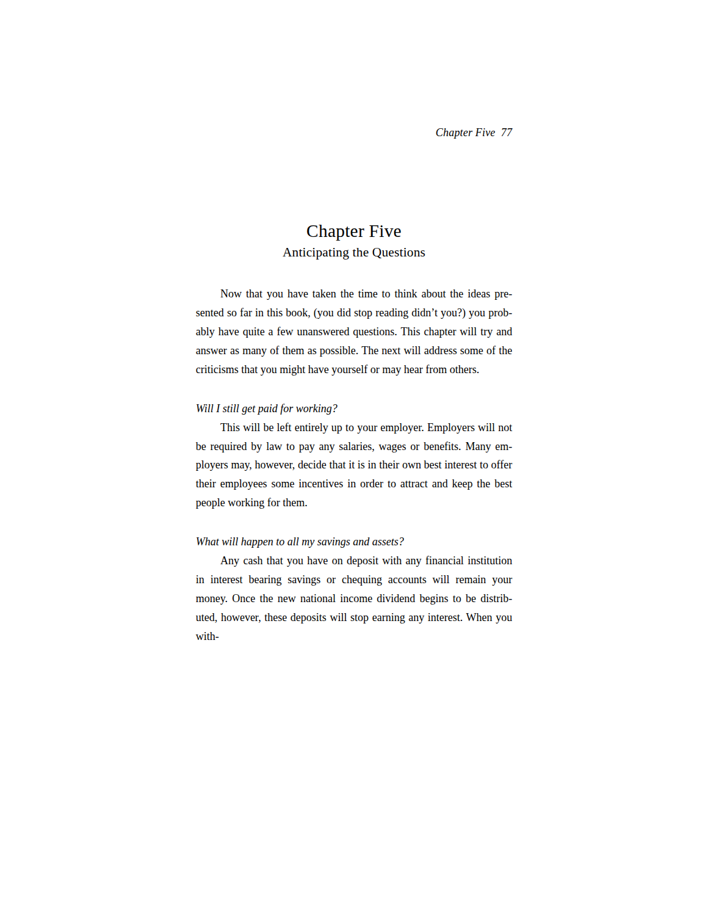Chapter Five 77
Chapter Five
Anticipating the Questions
Now that you have taken the time to think about the ideas presented so far in this book, (you did stop reading didn’t you?) you probably have quite a few unanswered questions. This chapter will try and answer as many of them as possible. The next will address some of the criticisms that you might have yourself or may hear from others.
Will I still get paid for working?
This will be left entirely up to your employer. Employers will not be required by law to pay any salaries, wages or benefits. Many employers may, however, decide that it is in their own best interest to offer their employees some incentives in order to attract and keep the best people working for them.
What will happen to all my savings and assets?
Any cash that you have on deposit with any financial institution in interest bearing savings or chequing accounts will remain your money. Once the new national income dividend begins to be distributed, however, these deposits will stop earning any interest. When you with-